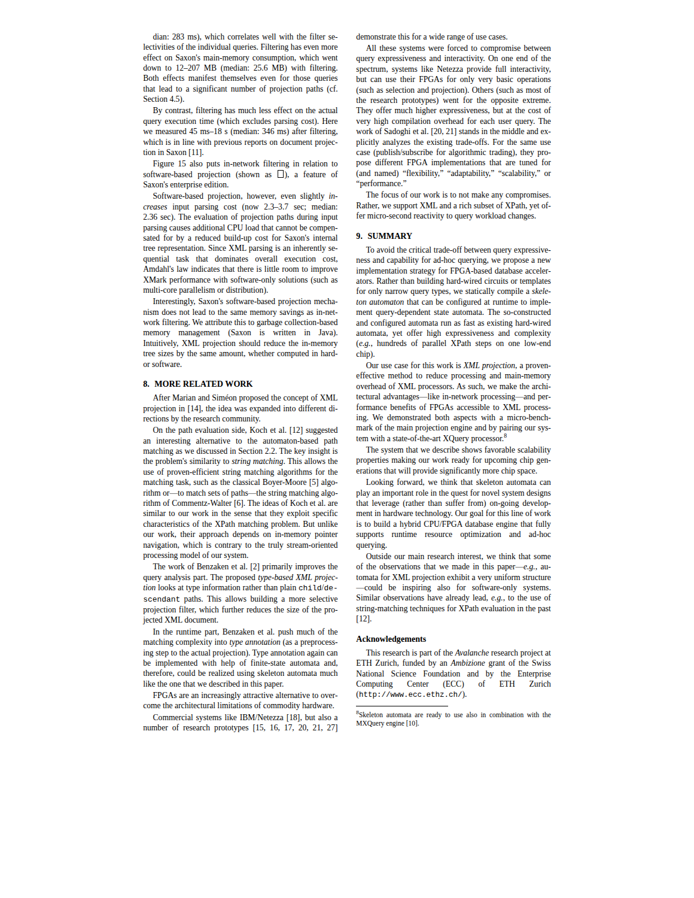dian: 283 ms), which correlates well with the filter selectivities of the individual queries. Filtering has even more effect on Saxon's main-memory consumption, which went down to 12–207 MB (median: 25.6 MB) with filtering. Both effects manifest themselves even for those queries that lead to a significant number of projection paths (cf. Section 4.5).
By contrast, filtering has much less effect on the actual query execution time (which excludes parsing cost). Here we measured 45 ms–18 s (median: 346 ms) after filtering, which is in line with previous reports on document projection in Saxon [11].
Figure 15 also puts in-network filtering in relation to software-based projection (shown as ), a feature of Saxon's enterprise edition.
Software-based projection, however, even slightly increases input parsing cost (now 2.3–3.7 sec; median: 2.36 sec). The evaluation of projection paths during input parsing causes additional CPU load that cannot be compensated for by a reduced build-up cost for Saxon's internal tree representation. Since XML parsing is an inherently sequential task that dominates overall execution cost, Amdahl's law indicates that there is little room to improve XMark performance with software-only solutions (such as multi-core parallelism or distribution).
Interestingly, Saxon's software-based projection mechanism does not lead to the same memory savings as in-network filtering. We attribute this to garbage collection-based memory management (Saxon is written in Java). Intuitively, XML projection should reduce the in-memory tree sizes by the same amount, whether computed in hard- or software.
8. MORE RELATED WORK
After Marian and Siméon proposed the concept of XML projection in [14], the idea was expanded into different directions by the research community.
On the path evaluation side, Koch et al. [12] suggested an interesting alternative to the automaton-based path matching as we discussed in Section 2.2. The key insight is the problem's similarity to string matching. This allows the use of proven-efficient string matching algorithms for the matching task, such as the classical Boyer-Moore [5] algorithm or—to match sets of paths—the string matching algorithm of Commentz-Walter [6]. The ideas of Koch et al. are similar to our work in the sense that they exploit specific characteristics of the XPath matching problem. But unlike our work, their approach depends on in-memory pointer navigation, which is contrary to the truly stream-oriented processing model of our system.
The work of Benzaken et al. [2] primarily improves the query analysis part. The proposed type-based XML projection looks at type information rather than plain child/descendant paths. This allows building a more selective projection filter, which further reduces the size of the projected XML document.
In the runtime part, Benzaken et al. push much of the matching complexity into type annotation (as a preprocessing step to the actual projection). Type annotation again can be implemented with help of finite-state automata and, therefore, could be realized using skeleton automata much like the one that we described in this paper.
FPGAs are an increasingly attractive alternative to overcome the architectural limitations of commodity hardware.
Commercial systems like IBM/Netezza [18], but also a number of research prototypes [15, 16, 17, 20, 21, 27] demonstrate this for a wide range of use cases.
All these systems were forced to compromise between query expressiveness and interactivity. On one end of the spectrum, systems like Netezza provide full interactivity, but can use their FPGAs for only very basic operations (such as selection and projection). Others (such as most of the research prototypes) went for the opposite extreme. They offer much higher expressiveness, but at the cost of very high compilation overhead for each user query. The work of Sadoghi et al. [20, 21] stands in the middle and explicitly analyzes the existing trade-offs. For the same use case (publish/subscribe for algorithmic trading), they propose different FPGA implementations that are tuned for (and named) “flexibility,” “adaptability,” “scalability,” or “performance.”
The focus of our work is to not make any compromises. Rather, we support XML and a rich subset of XPath, yet offer micro-second reactivity to query workload changes.
9. SUMMARY
To avoid the critical trade-off between query expressiveness and capability for ad-hoc querying, we propose a new implementation strategy for FPGA-based database accelerators. Rather than building hard-wired circuits or templates for only narrow query types, we statically compile a skeleton automaton that can be configured at runtime to implement query-dependent state automata. The so-constructed and configured automata run as fast as existing hard-wired automata, yet offer high expressiveness and complexity (e.g., hundreds of parallel XPath steps on one low-end chip).
Our use case for this work is XML projection, a proven-effective method to reduce processing and main-memory overhead of XML processors. As such, we make the architectural advantages—like in-network processing—and performance benefits of FPGAs accessible to XML processing. We demonstrated both aspects with a micro-benchmark of the main projection engine and by pairing our system with a state-of-the-art XQuery processor.8
The system that we describe shows favorable scalability properties making our work ready for upcoming chip generations that will provide significantly more chip space.
Looking forward, we think that skeleton automata can play an important role in the quest for novel system designs that leverage (rather than suffer from) on-going development in hardware technology. Our goal for this line of work is to build a hybrid CPU/FPGA database engine that fully supports runtime resource optimization and ad-hoc querying.
Outside our main research interest, we think that some of the observations that we made in this paper—e.g., automata for XML projection exhibit a very uniform structure—could be inspiring also for software-only systems. Similar observations have already lead, e.g., to the use of string-matching techniques for XPath evaluation in the past [12].
Acknowledgements
This research is part of the Avalanche research project at ETH Zurich, funded by an Ambizione grant of the Swiss National Science Foundation and by the Enterprise Computing Center (ECC) of ETH Zurich (http://www.ecc.ethz.ch/).
8 Skeleton automata are ready to use also in combination with the MXQuery engine [10].